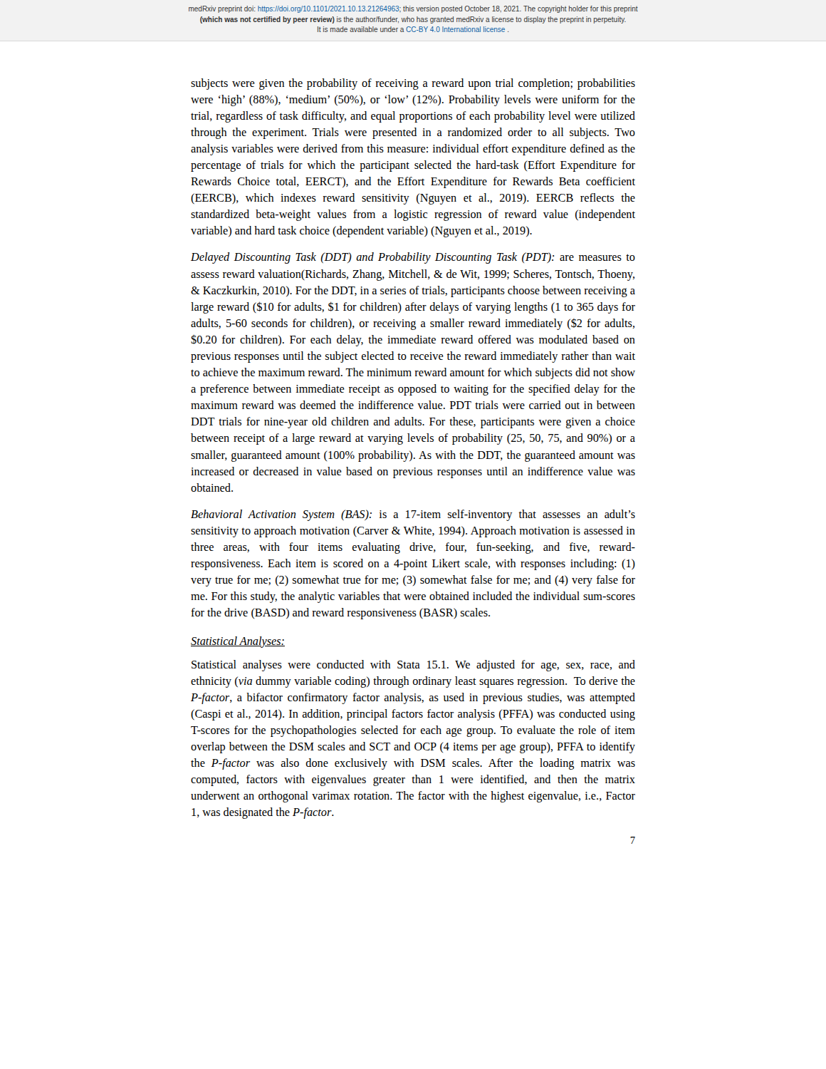medRxiv preprint doi: https://doi.org/10.1101/2021.10.13.21264963; this version posted October 18, 2021. The copyright holder for this preprint
(which was not certified by peer review) is the author/funder, who has granted medRxiv a license to display the preprint in perpetuity.
It is made available under a CC-BY 4.0 International license .
subjects were given the probability of receiving a reward upon trial completion; probabilities were ‘high’ (88%), ‘medium’ (50%), or ‘low’ (12%). Probability levels were uniform for the trial, regardless of task difficulty, and equal proportions of each probability level were utilized through the experiment. Trials were presented in a randomized order to all subjects. Two analysis variables were derived from this measure: individual effort expenditure defined as the percentage of trials for which the participant selected the hard-task (Effort Expenditure for Rewards Choice total, EERCT), and the Effort Expenditure for Rewards Beta coefficient (EERCB), which indexes reward sensitivity (Nguyen et al., 2019). EERCB reflects the standardized beta-weight values from a logistic regression of reward value (independent variable) and hard task choice (dependent variable) (Nguyen et al., 2019).
Delayed Discounting Task (DDT) and Probability Discounting Task (PDT): are measures to assess reward valuation(Richards, Zhang, Mitchell, & de Wit, 1999; Scheres, Tontsch, Thoeny, & Kaczkurkin, 2010). For the DDT, in a series of trials, participants choose between receiving a large reward ($10 for adults, $1 for children) after delays of varying lengths (1 to 365 days for adults, 5-60 seconds for children), or receiving a smaller reward immediately ($2 for adults, $0.20 for children). For each delay, the immediate reward offered was modulated based on previous responses until the subject elected to receive the reward immediately rather than wait to achieve the maximum reward. The minimum reward amount for which subjects did not show a preference between immediate receipt as opposed to waiting for the specified delay for the maximum reward was deemed the indifference value. PDT trials were carried out in between DDT trials for nine-year old children and adults. For these, participants were given a choice between receipt of a large reward at varying levels of probability (25, 50, 75, and 90%) or a smaller, guaranteed amount (100% probability). As with the DDT, the guaranteed amount was increased or decreased in value based on previous responses until an indifference value was obtained.
Behavioral Activation System (BAS): is a 17-item self-inventory that assesses an adult’s sensitivity to approach motivation (Carver & White, 1994). Approach motivation is assessed in three areas, with four items evaluating drive, four, fun-seeking, and five, reward-responsiveness. Each item is scored on a 4-point Likert scale, with responses including: (1) very true for me; (2) somewhat true for me; (3) somewhat false for me; and (4) very false for me. For this study, the analytic variables that were obtained included the individual sum-scores for the drive (BASD) and reward responsiveness (BASR) scales.
Statistical Analyses:
Statistical analyses were conducted with Stata 15.1. We adjusted for age, sex, race, and ethnicity (via dummy variable coding) through ordinary least squares regression. To derive the P-factor, a bifactor confirmatory factor analysis, as used in previous studies, was attempted (Caspi et al., 2014). In addition, principal factors factor analysis (PFFA) was conducted using T-scores for the psychopathologies selected for each age group. To evaluate the role of item overlap between the DSM scales and SCT and OCP (4 items per age group), PFFA to identify the P-factor was also done exclusively with DSM scales. After the loading matrix was computed, factors with eigenvalues greater than 1 were identified, and then the matrix underwent an orthogonal varimax rotation. The factor with the highest eigenvalue, i.e., Factor 1, was designated the P-factor.
7